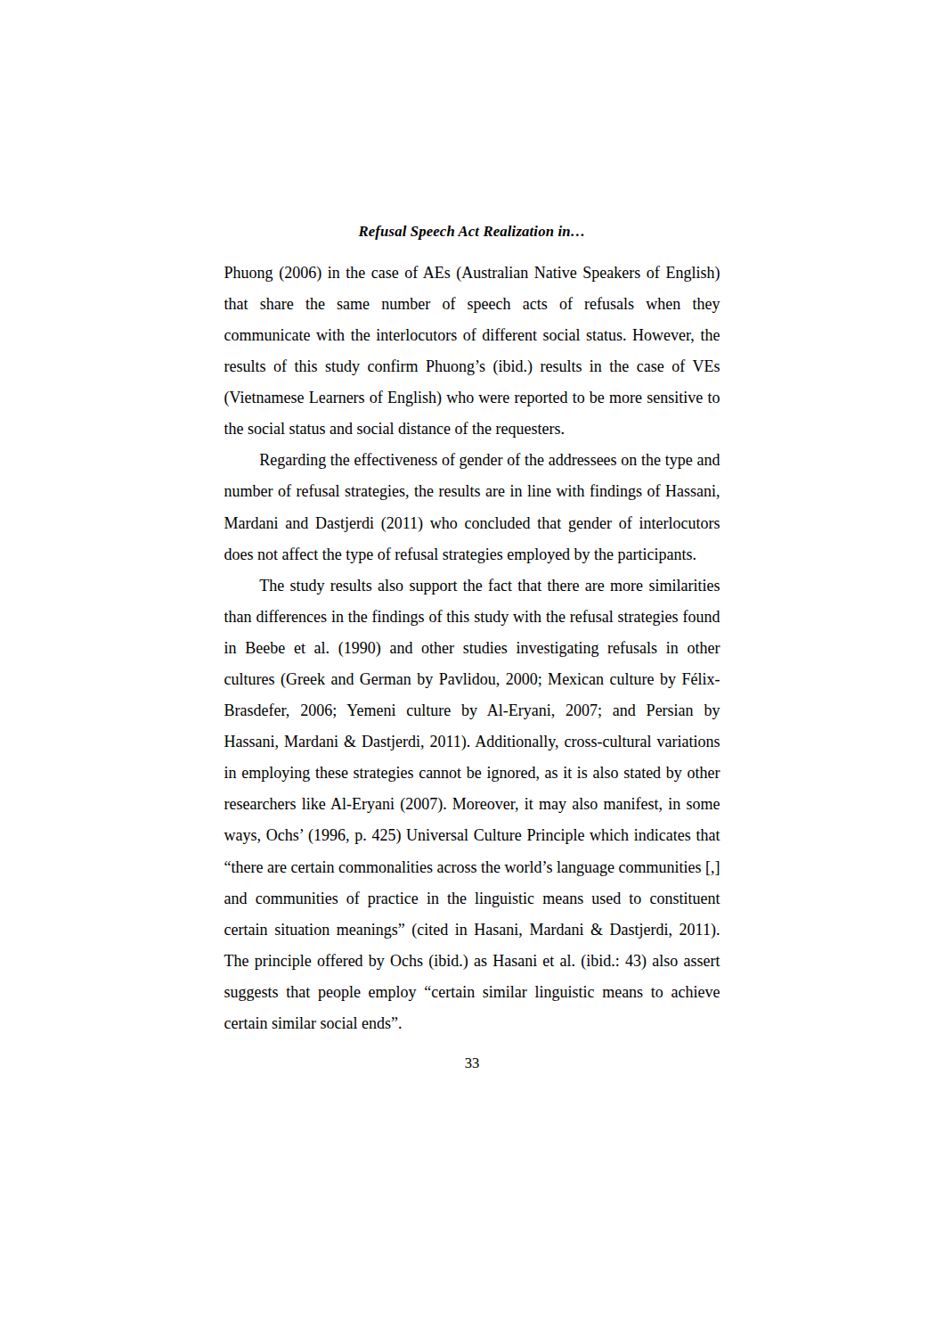Refusal Speech Act Realization in…
Phuong (2006) in the case of AEs (Australian Native Speakers of English) that share the same number of speech acts of refusals when they communicate with the interlocutors of different social status. However, the results of this study confirm Phuong’s (ibid.) results in the case of VEs (Vietnamese Learners of English) who were reported to be more sensitive to the social status and social distance of the requesters.
Regarding the effectiveness of gender of the addressees on the type and number of refusal strategies, the results are in line with findings of Hassani, Mardani and Dastjerdi (2011) who concluded that gender of interlocutors does not affect the type of refusal strategies employed by the participants.
The study results also support the fact that there are more similarities than differences in the findings of this study with the refusal strategies found in Beebe et al. (1990) and other studies investigating refusals in other cultures (Greek and German by Pavlidou, 2000; Mexican culture by Félix-Brasdefer, 2006; Yemeni culture by Al-Eryani, 2007; and Persian by Hassani, Mardani & Dastjerdi, 2011). Additionally, cross-cultural variations in employing these strategies cannot be ignored, as it is also stated by other researchers like Al-Eryani (2007). Moreover, it may also manifest, in some ways, Ochs’ (1996, p. 425) Universal Culture Principle which indicates that “there are certain commonalities across the world’s language communities [,] and communities of practice in the linguistic means used to constituent certain situation meanings” (cited in Hasani, Mardani & Dastjerdi, 2011). The principle offered by Ochs (ibid.) as Hasani et al. (ibid.: 43) also assert suggests that people employ “certain similar linguistic means to achieve certain similar social ends”.
33